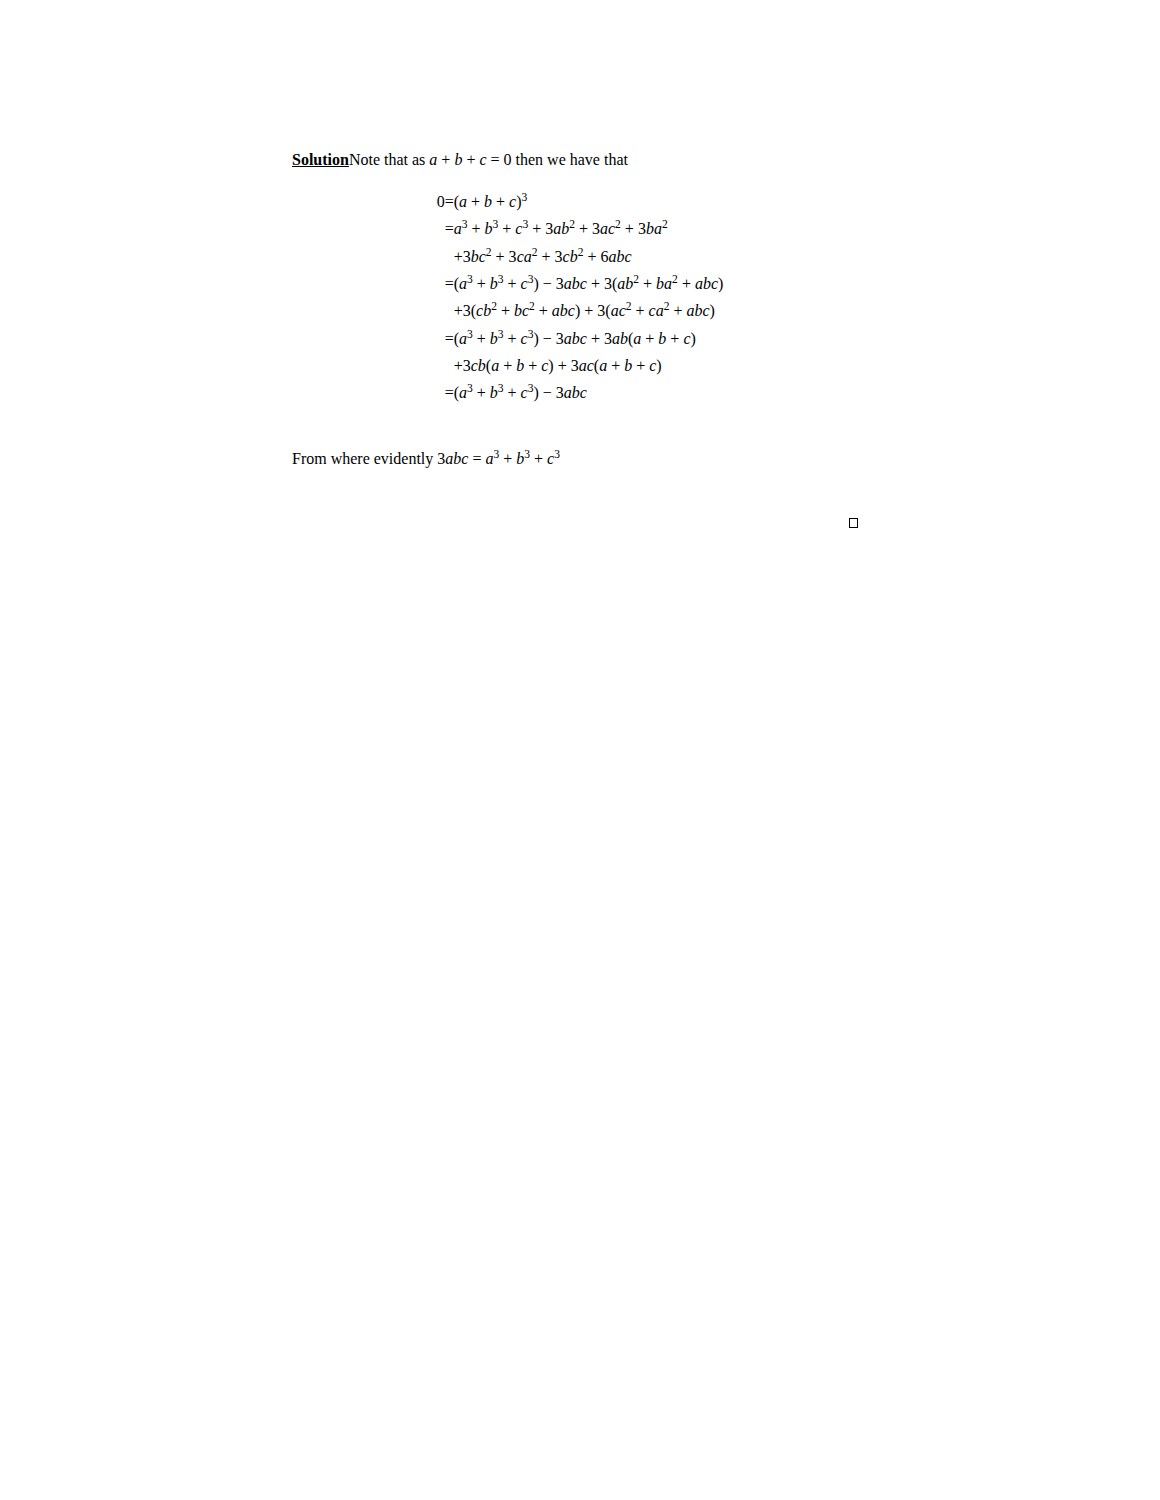Solution Note that as a + b + c = 0 then we have that
| 0 | = | ( a + b + c ) 3 |
| | = | a 3 + b 3 + c 3 + 3 ab 2 + 3 ac 2 + 3 ba 2 |
| | | +3 bc 2 + 3 ca 2 + 3 cb 2 + 6 abc |
| | = | ( a 3 + b 3 + c 3 ) − 3 abc + 3( ab 2 + ba 2 + abc ) |
| | | +3( cb 2 + bc 2 + abc ) + 3( ac 2 + ca 2 + abc ) |
| | = | ( a 3 + b 3 + c 3 ) − 3 abc + 3 ab ( a + b + c ) |
| | | +3 cb ( a + b + c ) + 3 ac ( a + b + c ) |
| | = | ( a 3 + b 3 + c 3 ) − 3 abc |
From where evidently 3abc = a3 + b3 + c3